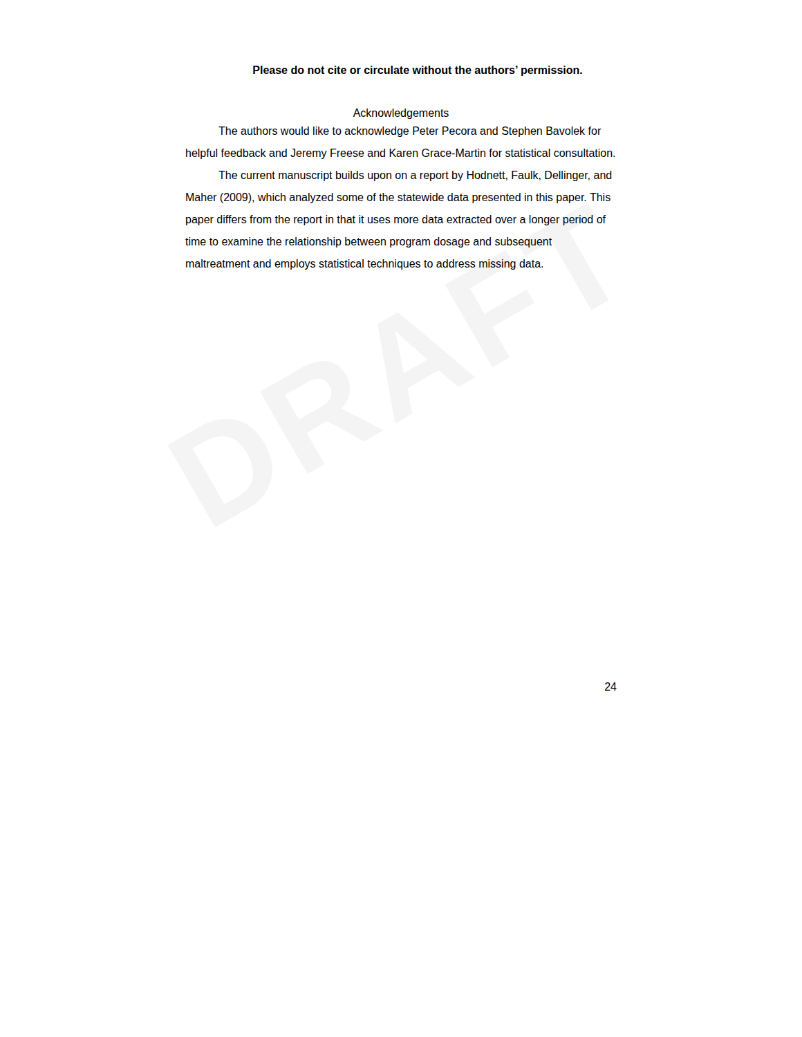DRAFT
Please do not cite or circulate without the authors’ permission.
Acknowledgements
The authors would like to acknowledge Peter Pecora and Stephen Bavolek for helpful feedback and Jeremy Freese and Karen Grace-Martin for statistical consultation.
The current manuscript builds upon on a report by Hodnett, Faulk, Dellinger, and Maher (2009), which analyzed some of the statewide data presented in this paper. This paper differs from the report in that it uses more data extracted over a longer period of time to examine the relationship between program dosage and subsequent maltreatment and employs statistical techniques to address missing data.
24